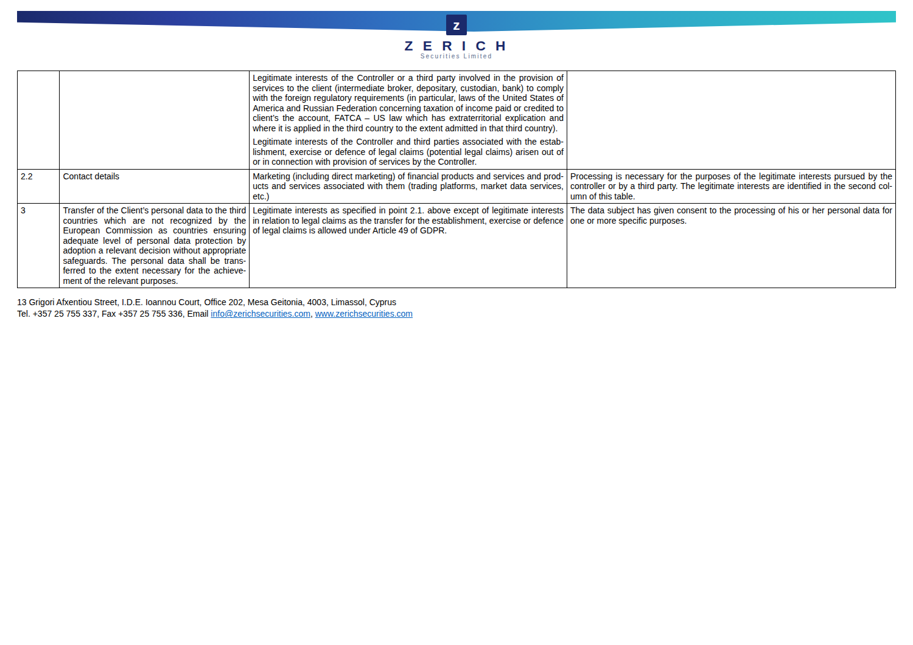z
Z E R I C H
Securities Limited
| | | Legitimate interests of the Controller or a third party involved in the provision of services to the client (intermediate broker, depositary, custodian, bank) to comply with the foreign regulatory requirements (in particular, laws of the United States of America and Russian Federation concerning taxation of income paid or credited to client’s the account, FATCA – US law which has extraterritorial explication and where it is applied in the third country to the extent admitted in that third country). Legitimate interests of the Controller and third parties associated with the establishment, exercise or defence of legal claims (potential legal claims) arisen out of or in connection with provision of services by the Controller. | |
| 2.2 | Contact details | Marketing (including direct marketing) of financial products and services and products and services associated with them (trading platforms, market data services, etc.) | Processing is necessary for the purposes of the legitimate interests pursued by the controller or by a third party. The legitimate interests are identified in the second column of this table. |
| 3 | Transfer of the Client’s personal data to the third countries which are not recognized by the European Commission as countries ensuring adequate level of personal data protection by adoption a relevant decision without appropriate safeguards. The personal data shall be transferred to the extent necessary for the achievement of the relevant purposes. | Legitimate interests as specified in point 2.1. above except of legitimate interests in relation to legal claims as the transfer for the establishment, exercise or defence of legal claims is allowed under Article 49 of GDPR. | The data subject has given consent to the processing of his or her personal data for one or more specific purposes. |
13 Grigori Afxentiou Street, I.D.E. Ioannou Court, Office 202, Mesa Geitonia, 4003, Limassol, Cyprus
Tel. +357 25 755 337, Fax +357 25 755 336, Email info@zerichsecurities.com, www.zerichsecurities.com